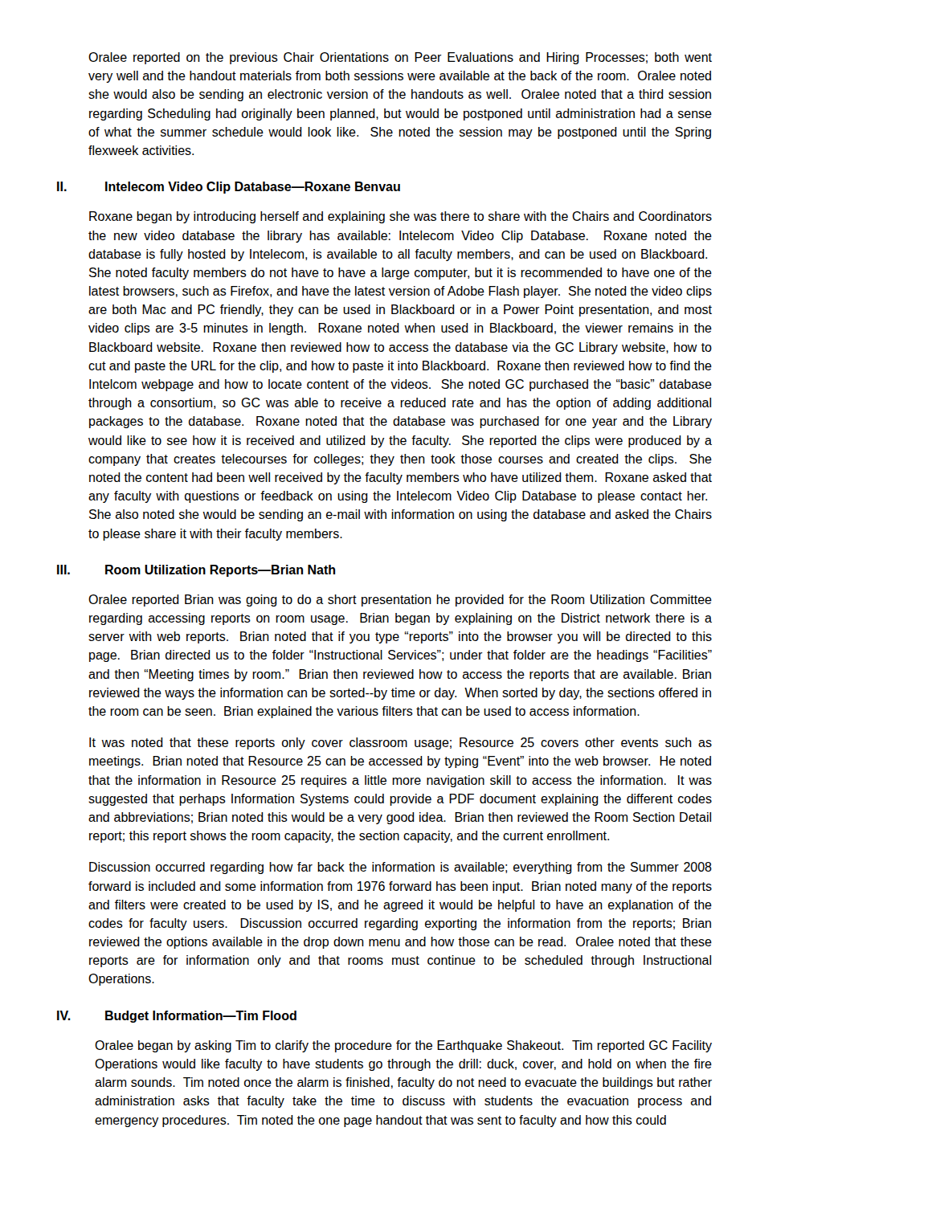Oralee reported on the previous Chair Orientations on Peer Evaluations and Hiring Processes; both went very well and the handout materials from both sessions were available at the back of the room. Oralee noted she would also be sending an electronic version of the handouts as well. Oralee noted that a third session regarding Scheduling had originally been planned, but would be postponed until administration had a sense of what the summer schedule would look like. She noted the session may be postponed until the Spring flexweek activities.
II. Intelecom Video Clip Database—Roxane Benvau
Roxane began by introducing herself and explaining she was there to share with the Chairs and Coordinators the new video database the library has available: Intelecom Video Clip Database. Roxane noted the database is fully hosted by Intelecom, is available to all faculty members, and can be used on Blackboard. She noted faculty members do not have to have a large computer, but it is recommended to have one of the latest browsers, such as Firefox, and have the latest version of Adobe Flash player. She noted the video clips are both Mac and PC friendly, they can be used in Blackboard or in a Power Point presentation, and most video clips are 3-5 minutes in length. Roxane noted when used in Blackboard, the viewer remains in the Blackboard website. Roxane then reviewed how to access the database via the GC Library website, how to cut and paste the URL for the clip, and how to paste it into Blackboard. Roxane then reviewed how to find the Intelcom webpage and how to locate content of the videos. She noted GC purchased the “basic” database through a consortium, so GC was able to receive a reduced rate and has the option of adding additional packages to the database. Roxane noted that the database was purchased for one year and the Library would like to see how it is received and utilized by the faculty. She reported the clips were produced by a company that creates telecourses for colleges; they then took those courses and created the clips. She noted the content had been well received by the faculty members who have utilized them. Roxane asked that any faculty with questions or feedback on using the Intelecom Video Clip Database to please contact her. She also noted she would be sending an e-mail with information on using the database and asked the Chairs to please share it with their faculty members.
III. Room Utilization Reports—Brian Nath
Oralee reported Brian was going to do a short presentation he provided for the Room Utilization Committee regarding accessing reports on room usage. Brian began by explaining on the District network there is a server with web reports. Brian noted that if you type “reports” into the browser you will be directed to this page. Brian directed us to the folder “Instructional Services”; under that folder are the headings “Facilities” and then “Meeting times by room.” Brian then reviewed how to access the reports that are available. Brian reviewed the ways the information can be sorted--by time or day. When sorted by day, the sections offered in the room can be seen. Brian explained the various filters that can be used to access information.
It was noted that these reports only cover classroom usage; Resource 25 covers other events such as meetings. Brian noted that Resource 25 can be accessed by typing “Event” into the web browser. He noted that the information in Resource 25 requires a little more navigation skill to access the information. It was suggested that perhaps Information Systems could provide a PDF document explaining the different codes and abbreviations; Brian noted this would be a very good idea. Brian then reviewed the Room Section Detail report; this report shows the room capacity, the section capacity, and the current enrollment.
Discussion occurred regarding how far back the information is available; everything from the Summer 2008 forward is included and some information from 1976 forward has been input. Brian noted many of the reports and filters were created to be used by IS, and he agreed it would be helpful to have an explanation of the codes for faculty users. Discussion occurred regarding exporting the information from the reports; Brian reviewed the options available in the drop down menu and how those can be read. Oralee noted that these reports are for information only and that rooms must continue to be scheduled through Instructional Operations.
IV. Budget Information—Tim Flood
Oralee began by asking Tim to clarify the procedure for the Earthquake Shakeout. Tim reported GC Facility Operations would like faculty to have students go through the drill: duck, cover, and hold on when the fire alarm sounds. Tim noted once the alarm is finished, faculty do not need to evacuate the buildings but rather administration asks that faculty take the time to discuss with students the evacuation process and emergency procedures. Tim noted the one page handout that was sent to faculty and how this could